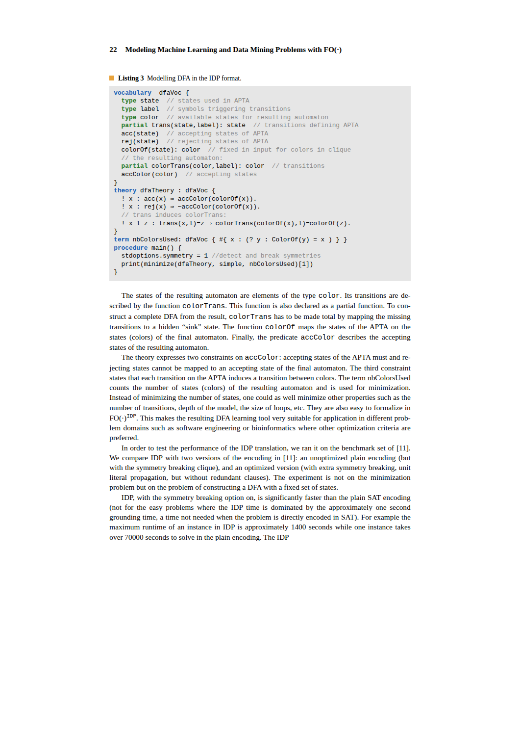22 Modeling Machine Learning and Data Mining Problems with FO(·)
Listing 3 Modelling DFA in the IDP format.
vocabulary  dfaVoc {
  type state  // states used in APTA
  type label  // symbols triggering transitions
  type color  // available states for resulting automaton
  partial trans(state,label): state  // transitions defining APTA
  acc(state)  // accepting states of APTA
  rej(state)  // rejecting states of APTA
  colorOf(state): color  // fixed in input for colors in clique
  // the resulting automaton:
  partial colorTrans(color,label): color  // transitions
  accColor(color)  // accepting states
}
theory dfaTheory : dfaVoc {
  ! x : acc(x) ⇒ accColor(colorOf(x)).
  ! x : rej(x) ⇒ ∼accColor(colorOf(x)).
  // trans induces colorTrans:
  ! x l z : trans(x,l)=z ⇒ colorTrans(colorOf(x),l)=colorOf(z).
}
term nbColorsUsed: dfaVoc { #{ x : (? y : ColorOf(y) = x ) } }
procedure main() {
  stdoptions.symmetry = 1 //detect and break symmetries
  print(minimize(dfaTheory, simple, nbColorsUsed)[1])
}
The states of the resulting automaton are elements of the type color. Its transitions are described by the function colorTrans. This function is also declared as a partial function. To construct a complete DFA from the result, colorTrans has to be made total by mapping the missing transitions to a hidden “sink” state. The function colorOf maps the states of the APTA on the states (colors) of the final automaton. Finally, the predicate accColor describes the accepting states of the resulting automaton.
The theory expresses two constraints on accColor: accepting states of the APTA must and rejecting states cannot be mapped to an accepting state of the final automaton. The third constraint states that each transition on the APTA induces a transition between colors. The term nbColorsUsed counts the number of states (colors) of the resulting automaton and is used for minimization. Instead of minimizing the number of states, one could as well minimize other properties such as the number of transitions, depth of the model, the size of loops, etc. They are also easy to formalize in FO(·)IDP. This makes the resulting DFA learning tool very suitable for application in different problem domains such as software engineering or bioinformatics where other optimization criteria are preferred.
In order to test the performance of the IDP translation, we ran it on the benchmark set of [11]. We compare IDP with two versions of the encoding in [11]: an unoptimized plain encoding (but with the symmetry breaking clique), and an optimized version (with extra symmetry breaking, unit literal propagation, but without redundant clauses). The experiment is not on the minimization problem but on the problem of constructing a DFA with a fixed set of states.
IDP, with the symmetry breaking option on, is significantly faster than the plain SAT encoding (not for the easy problems where the IDP time is dominated by the approximately one second grounding time, a time not needed when the problem is directly encoded in SAT). For example the maximum runtime of an instance in IDP is approximately 1400 seconds while one instance takes over 70000 seconds to solve in the plain encoding. The IDP